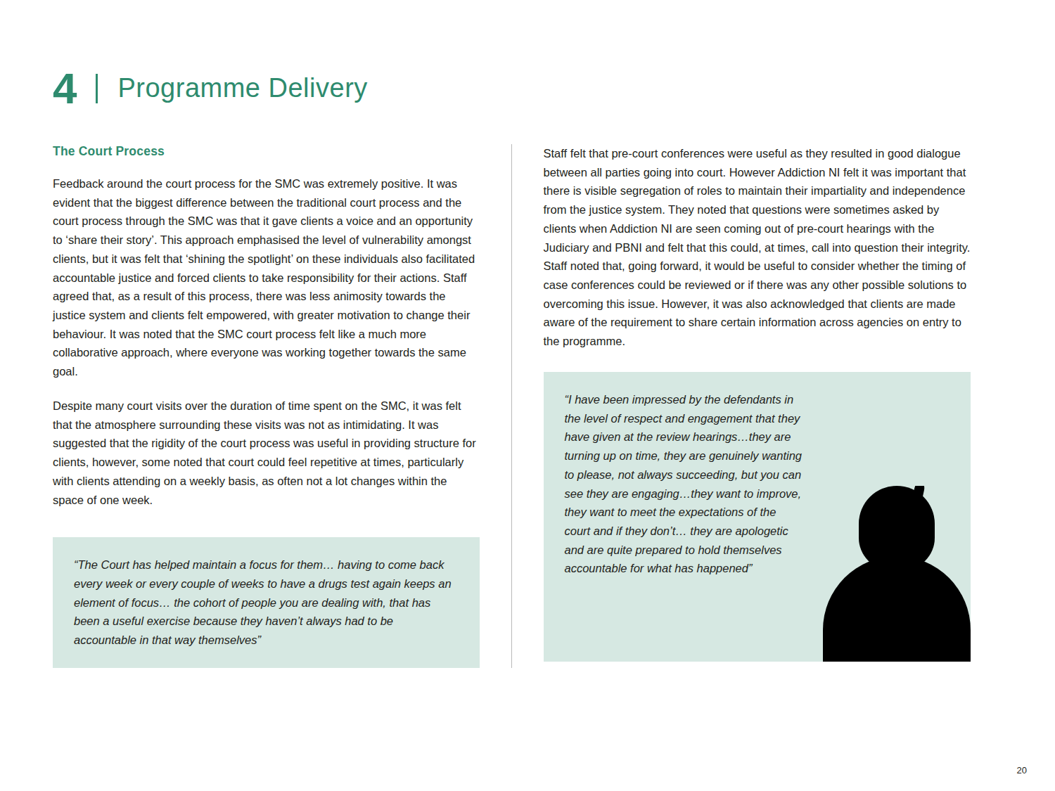4
Programme Delivery
The Court Process
Feedback around the court process for the SMC was extremely positive. It was evident that the biggest difference between the traditional court process and the court process through the SMC was that it gave clients a voice and an opportunity to ‘share their story’. This approach emphasised the level of vulnerability amongst clients, but it was felt that ‘shining the spotlight’ on these individuals also facilitated accountable justice and forced clients to take responsibility for their actions. Staff agreed that, as a result of this process, there was less animosity towards the justice system and clients felt empowered, with greater motivation to change their behaviour. It was noted that the SMC court process felt like a much more collaborative approach, where everyone was working together towards the same goal.
Despite many court visits over the duration of time spent on the SMC, it was felt that the atmosphere surrounding these visits was not as intimidating. It was suggested that the rigidity of the court process was useful in providing structure for clients, however, some noted that court could feel repetitive at times, particularly with clients attending on a weekly basis, as often not a lot changes within the space of one week.
“The Court has helped maintain a focus for them… having to come back every week or every couple of weeks to have a drugs test again keeps an element of focus… the cohort of people you are dealing with, that has been a useful exercise because they haven’t always had to be accountable in that way themselves”
Staff felt that pre-court conferences were useful as they resulted in good dialogue between all parties going into court. However Addiction NI felt it was important that there is visible segregation of roles to maintain their impartiality and independence from the justice system. They noted that questions were sometimes asked by clients when Addiction NI are seen coming out of pre-court hearings with the Judiciary and PBNI and felt that this could, at times, call into question their integrity. Staff noted that, going forward, it would be useful to consider whether the timing of case conferences could be reviewed or if there was any other possible solutions to overcoming this issue. However, it was also acknowledged that clients are made aware of the requirement to share certain information across agencies on entry to the programme.
“I have been impressed by the defendants in the level of respect and engagement that they have given at the review hearings…they are turning up on time, they are genuinely wanting to please, not always succeeding, but you can see they are engaging…they want to improve, they want to meet the expectations of the court and if they don’t… they are apologetic and are quite prepared to hold themselves accountable for what has happened”
20